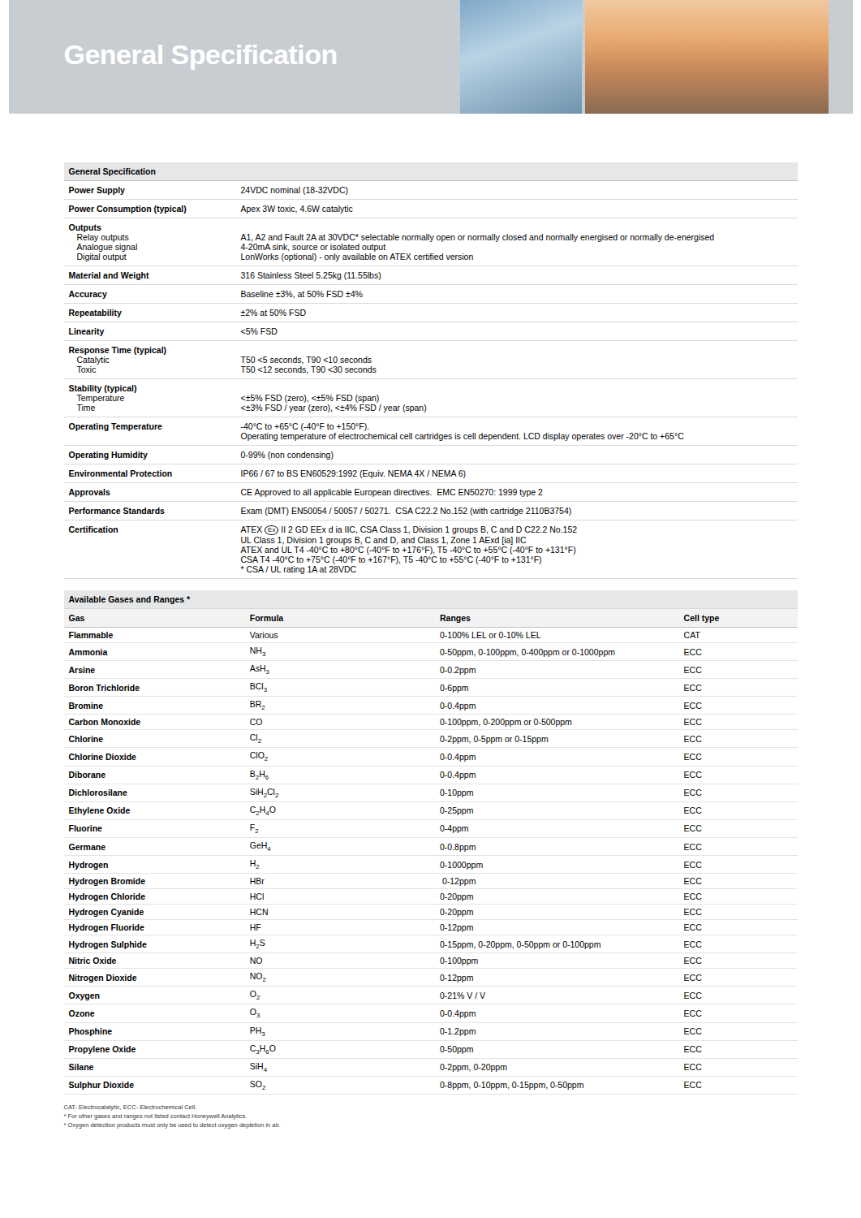General Specification
| General Specification |
| Power Supply | 24VDC nominal (18-32VDC) |
| Power Consumption (typical) | Apex 3W toxic, 4.6W catalytic |
| Outputs Relay outputs Analogue signal Digital output | A1, A2 and Fault 2A at 30VDC* selectable normally open or normally closed and normally energised or normally de-energised 4-20mA sink, source or isolated output LonWorks (optional) - only available on ATEX certified version |
| Material and Weight | 316 Stainless Steel 5.25kg (11.55lbs) |
| Accuracy | Baseline ±3%, at 50% FSD ±4% |
| Repeatability | ±2% at 50% FSD |
| Linearity | <5% FSD |
| Response Time (typical) Catalytic Toxic | T50 <5 seconds, T90 <10 seconds T50 <12 seconds, T90 <30 seconds |
| Stability (typical) Temperature Time | <±5% FSD (zero), <±5% FSD (span) <±3% FSD / year (zero), <±4% FSD / year (span) |
| Operating Temperature | -40°C to +65°C (-40°F to +150°F). Operating temperature of electrochemical cell cartridges is cell dependent. LCD display operates over -20°C to +65°C |
| Operating Humidity | 0-99% (non condensing) |
| Environmental Protection | IP66 / 67 to BS EN60529:1992 (Equiv. NEMA 4X / NEMA 6) |
| Approvals | CE Approved to all applicable European directives. EMC EN50270: 1999 type 2 |
| Performance Standards | Exam (DMT) EN50054 / 50057 / 50271. CSA C22.2 No.152 (with cartridge 2110B3754) |
| Certification | ATEX Ex II 2 GD EEx d ia IIC, CSA Class 1, Division 1 groups B, C and D C22.2 No.152 UL Class 1, Division 1 groups B, C and D, and Class 1, Zone 1 AExd [ia] IIC ATEX and UL T4 -40°C to +80°C (-40°F to +176°F), T5 -40°C to +55°C (-40°F to +131°F) CSA T4 -40°C to +75°C (-40°F to +167°F), T5 -40°C to +55°C (-40°F to +131°F) * CSA / UL rating 1A at 28VDC |
| Available Gases and Ranges * |
| Gas | Formula | Ranges | Cell type |
| --- | --- | --- | --- |
| Flammable | Various | 0-100% LEL or 0-10% LEL | CAT |
| Ammonia | NH 3 | 0-50ppm, 0-100ppm, 0-400ppm or 0-1000ppm | ECC |
| Arsine | AsH 3 | 0-0.2ppm | ECC |
| Boron Trichloride | BCl 3 | 0-6ppm | ECC |
| Bromine | BR 2 | 0-0.4ppm | ECC |
| Carbon Monoxide | CO | 0-100ppm, 0-200ppm or 0-500ppm | ECC |
| Chlorine | Cl 2 | 0-2ppm, 0-5ppm or 0-15ppm | ECC |
| Chlorine Dioxide | ClO 2 | 0-0.4ppm | ECC |
| Diborane | B 2 H 6 | 0-0.4ppm | ECC |
| Dichlorosilane | SiH 2 Cl 2 | 0-10ppm | ECC |
| Ethylene Oxide | C 2 H 4 O | 0-25ppm | ECC |
| Fluorine | F 2 | 0-4ppm | ECC |
| Germane | GeH 4 | 0-0.8ppm | ECC |
| Hydrogen | H 2 | 0-1000ppm | ECC |
| Hydrogen Bromide | HBr | 0-12ppm | ECC |
| Hydrogen Chloride | HCl | 0-20ppm | ECC |
| Hydrogen Cyanide | HCN | 0-20ppm | ECC |
| Hydrogen Fluoride | HF | 0-12ppm | ECC |
| Hydrogen Sulphide | H 2 S | 0-15ppm, 0-20ppm, 0-50ppm or 0-100ppm | ECC |
| Nitric Oxide | NO | 0-100ppm | ECC |
| Nitrogen Dioxide | NO 2 | 0-12ppm | ECC |
| Oxygen | O 2 | 0-21% V / V | ECC |
| Ozone | O 3 | 0-0.4ppm | ECC |
| Phosphine | PH 3 | 0-1.2ppm | ECC |
| Propylene Oxide | C 3 H 6 O | 0-50ppm | ECC |
| Silane | SiH 4 | 0-2ppm, 0-20ppm | ECC |
| Sulphur Dioxide | SO 2 | 0-8ppm, 0-10ppm, 0-15ppm, 0-50ppm | ECC |
CAT- Electrocatalytic, ECC- Electrochemical Cell.
* For other gases and ranges not listed contact Honeywell Analytics.
* Oxygen detection products must only be used to detect oxygen depletion in air.